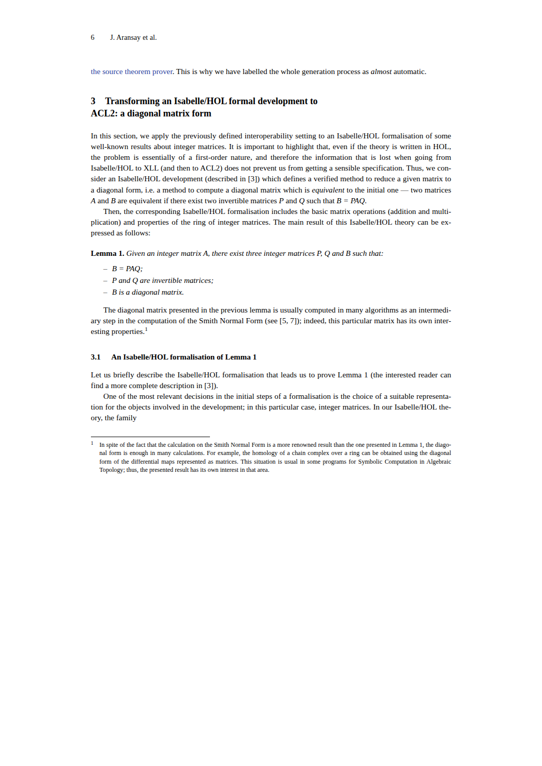6 J. Aransay et al.
the source theorem prover. This is why we have labelled the whole generation process as almost automatic.
3 Transforming an Isabelle/HOL formal development to
ACL2: a diagonal matrix form
In this section, we apply the previously defined interoperability setting to an Isabelle/HOL formalisation of some well-known results about integer matrices. It is important to highlight that, even if the theory is written in HOL, the problem is essentially of a first-order nature, and therefore the information that is lost when going from Isabelle/HOL to XLL (and then to ACL2) does not prevent us from getting a sensible specification. Thus, we consider an Isabelle/HOL development (described in [3]) which defines a verified method to reduce a given matrix to a diagonal form, i.e. a method to compute a diagonal matrix which is equivalent to the initial one — two matrices A and B are equivalent if there exist two invertible matrices P and Q such that B = PAQ.
Then, the corresponding Isabelle/HOL formalisation includes the basic matrix operations (addition and multiplication) and properties of the ring of integer matrices. The main result of this Isabelle/HOL theory can be expressed as follows:
Lemma 1. Given an integer matrix A, there exist three integer matrices P, Q and B such that:
B = PAQ;
P and Q are invertible matrices;
B is a diagonal matrix.
The diagonal matrix presented in the previous lemma is usually computed in many algorithms as an intermediary step in the computation of the Smith Normal Form (see [5, 7]); indeed, this particular matrix has its own interesting properties.1
3.1 An Isabelle/HOL formalisation of Lemma 1
Let us briefly describe the Isabelle/HOL formalisation that leads us to prove Lemma 1 (the interested reader can find a more complete description in [3]).
One of the most relevant decisions in the initial steps of a formalisation is the choice of a suitable representation for the objects involved in the development; in this particular case, integer matrices. In our Isabelle/HOL theory, the family
1 In spite of the fact that the calculation on the Smith Normal Form is a more renowned result than the one presented in Lemma 1, the diagonal form is enough in many calculations. For example, the homology of a chain complex over a ring can be obtained using the diagonal form of the differential maps represented as matrices. This situation is usual in some programs for Symbolic Computation in Algebraic Topology; thus, the presented result has its own interest in that area.